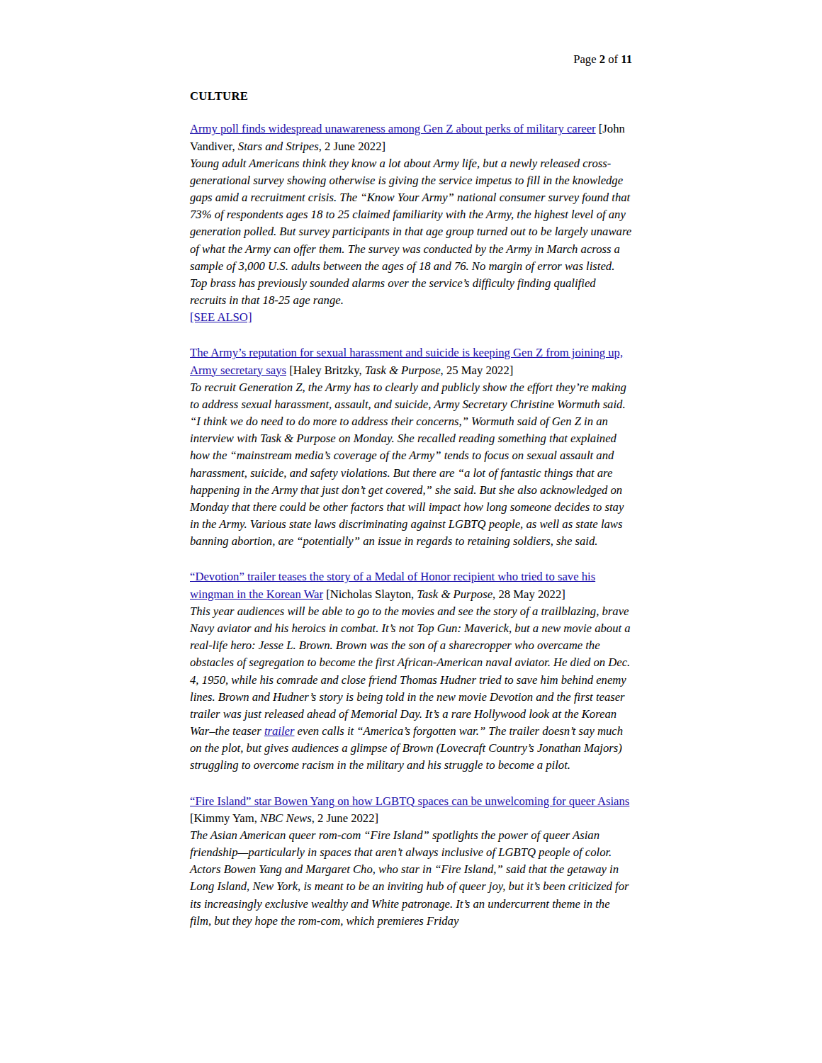Page 2 of 11
CULTURE
Army poll finds widespread unawareness among Gen Z about perks of military career [John Vandiver, Stars and Stripes, 2 June 2022]
Young adult Americans think they know a lot about Army life, but a newly released cross-generational survey showing otherwise is giving the service impetus to fill in the knowledge gaps amid a recruitment crisis. The “Know Your Army” national consumer survey found that 73% of respondents ages 18 to 25 claimed familiarity with the Army, the highest level of any generation polled. But survey participants in that age group turned out to be largely unaware of what the Army can offer them. The survey was conducted by the Army in March across a sample of 3,000 U.S. adults between the ages of 18 and 76. No margin of error was listed. Top brass has previously sounded alarms over the service’s difficulty finding qualified recruits in that 18-25 age range.
[SEE ALSO]
The Army’s reputation for sexual harassment and suicide is keeping Gen Z from joining up, Army secretary says [Haley Britzky, Task & Purpose, 25 May 2022]
To recruit Generation Z, the Army has to clearly and publicly show the effort they’re making to address sexual harassment, assault, and suicide, Army Secretary Christine Wormuth said. “I think we do need to do more to address their concerns,” Wormuth said of Gen Z in an interview with Task & Purpose on Monday. She recalled reading something that explained how the “mainstream media’s coverage of the Army” tends to focus on sexual assault and harassment, suicide, and safety violations. But there are “a lot of fantastic things that are happening in the Army that just don’t get covered,” she said. But she also acknowledged on Monday that there could be other factors that will impact how long someone decides to stay in the Army. Various state laws discriminating against LGBTQ people, as well as state laws banning abortion, are “potentially” an issue in regards to retaining soldiers, she said.
“Devotion” trailer teases the story of a Medal of Honor recipient who tried to save his wingman in the Korean War [Nicholas Slayton, Task & Purpose, 28 May 2022]
This year audiences will be able to go to the movies and see the story of a trailblazing, brave Navy aviator and his heroics in combat. It’s not Top Gun: Maverick, but a new movie about a real-life hero: Jesse L. Brown. Brown was the son of a sharecropper who overcame the obstacles of segregation to become the first African-American naval aviator. He died on Dec. 4, 1950, while his comrade and close friend Thomas Hudner tried to save him behind enemy lines. Brown and Hudner’s story is being told in the new movie Devotion and the first teaser trailer was just released ahead of Memorial Day. It’s a rare Hollywood look at the Korean War–the teaser trailer even calls it “America’s forgotten war.” The trailer doesn’t say much on the plot, but gives audiences a glimpse of Brown (Lovecraft Country’s Jonathan Majors) struggling to overcome racism in the military and his struggle to become a pilot.
“Fire Island” star Bowen Yang on how LGBTQ spaces can be unwelcoming for queer Asians [Kimmy Yam, NBC News, 2 June 2022]
The Asian American queer rom-com “Fire Island” spotlights the power of queer Asian friendship—particularly in spaces that aren’t always inclusive of LGBTQ people of color. Actors Bowen Yang and Margaret Cho, who star in “Fire Island,” said that the getaway in Long Island, New York, is meant to be an inviting hub of queer joy, but it’s been criticized for its increasingly exclusive wealthy and White patronage. It’s an undercurrent theme in the film, but they hope the rom-com, which premieres Friday